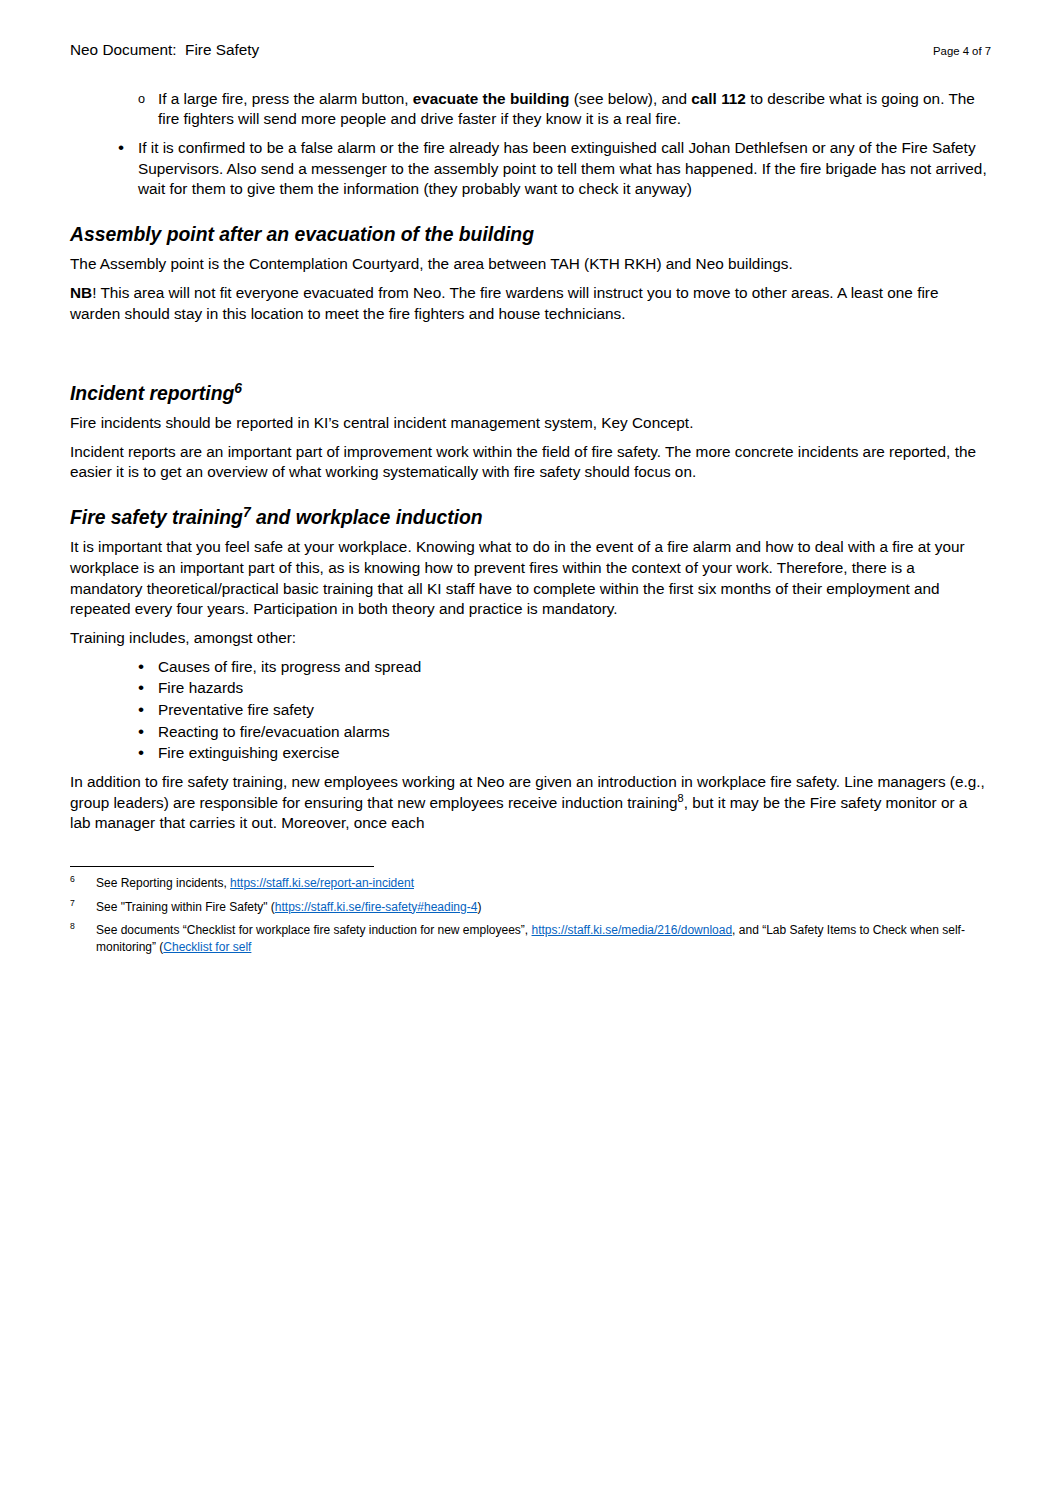Neo Document: Fire Safety
Page 4 of 7
If a large fire, press the alarm button, evacuate the building (see below), and call 112 to describe what is going on. The fire fighters will send more people and drive faster if they know it is a real fire.
If it is confirmed to be a false alarm or the fire already has been extinguished call Johan Dethlefsen or any of the Fire Safety Supervisors. Also send a messenger to the assembly point to tell them what has happened. If the fire brigade has not arrived, wait for them to give them the information (they probably want to check it anyway)
Assembly point after an evacuation of the building
The Assembly point is the Contemplation Courtyard, the area between TAH (KTH RKH) and Neo buildings.
NB! This area will not fit everyone evacuated from Neo. The fire wardens will instruct you to move to other areas. A least one fire warden should stay in this location to meet the fire fighters and house technicians.
Incident reporting6
Fire incidents should be reported in KI’s central incident management system, Key Concept.
Incident reports are an important part of improvement work within the field of fire safety. The more concrete incidents are reported, the easier it is to get an overview of what working systematically with fire safety should focus on.
Fire safety training7 and workplace induction
It is important that you feel safe at your workplace. Knowing what to do in the event of a fire alarm and how to deal with a fire at your workplace is an important part of this, as is knowing how to prevent fires within the context of your work. Therefore, there is a mandatory theoretical/practical basic training that all KI staff have to complete within the first six months of their employment and repeated every four years. Participation in both theory and practice is mandatory.
Training includes, amongst other:
Causes of fire, its progress and spread
Fire hazards
Preventative fire safety
Reacting to fire/evacuation alarms
Fire extinguishing exercise
In addition to fire safety training, new employees working at Neo are given an introduction in workplace fire safety. Line managers (e.g., group leaders) are responsible for ensuring that new employees receive induction training8, but it may be the Fire safety monitor or a lab manager that carries it out. Moreover, once each
6
See Reporting incidents, https://staff.ki.se/report-an-incident
7
See "Training within Fire Safety" (https://staff.ki.se/fire-safety#heading-4)
8
See documents “Checklist for workplace fire safety induction for new employees”, https://staff.ki.se/media/216/download, and “Lab Safety Items to Check when self-monitoring” (Checklist for self